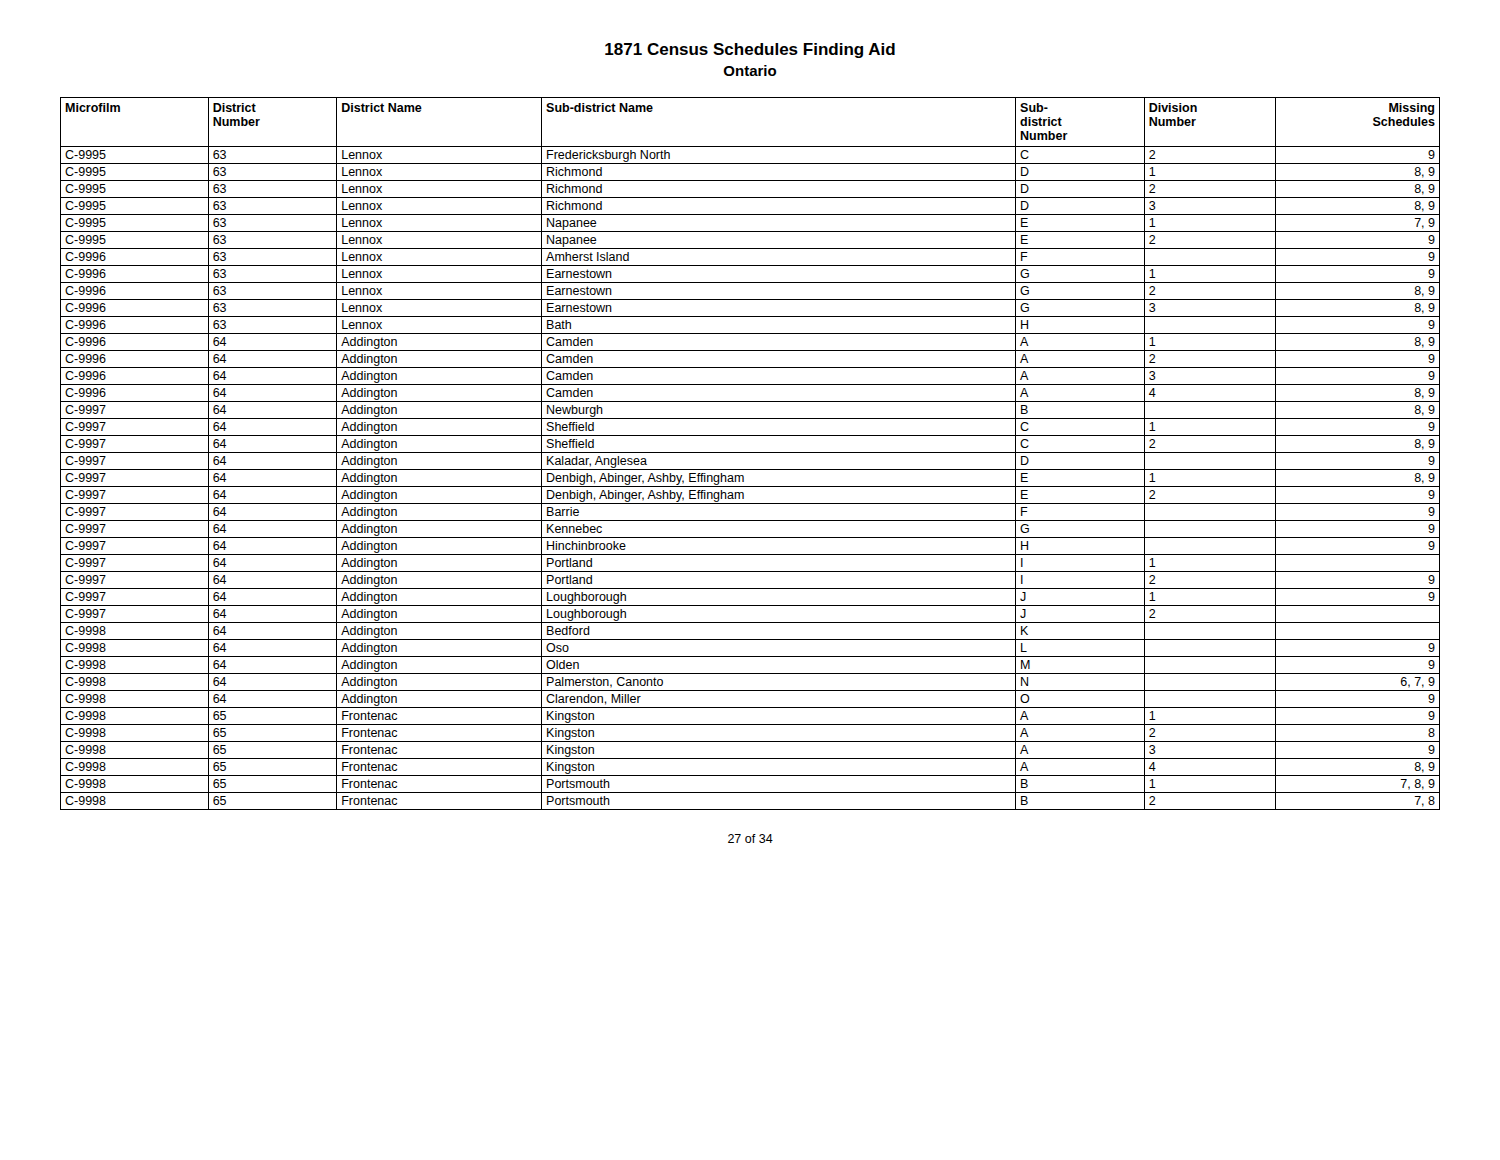1871 Census Schedules Finding Aid
Ontario
| Microfilm | District Number | District Name | Sub-district Name | Sub- district Number | Division Number | Missing Schedules |
| --- | --- | --- | --- | --- | --- | --- |
| C-9995 | 63 | Lennox | Fredericksburgh North | C | 2 | 9 |
| C-9995 | 63 | Lennox | Richmond | D | 1 | 8, 9 |
| C-9995 | 63 | Lennox | Richmond | D | 2 | 8, 9 |
| C-9995 | 63 | Lennox | Richmond | D | 3 | 8, 9 |
| C-9995 | 63 | Lennox | Napanee | E | 1 | 7, 9 |
| C-9995 | 63 | Lennox | Napanee | E | 2 | 9 |
| C-9996 | 63 | Lennox | Amherst Island | F | | 9 |
| C-9996 | 63 | Lennox | Earnestown | G | 1 | 9 |
| C-9996 | 63 | Lennox | Earnestown | G | 2 | 8, 9 |
| C-9996 | 63 | Lennox | Earnestown | G | 3 | 8, 9 |
| C-9996 | 63 | Lennox | Bath | H | | 9 |
| C-9996 | 64 | Addington | Camden | A | 1 | 8, 9 |
| C-9996 | 64 | Addington | Camden | A | 2 | 9 |
| C-9996 | 64 | Addington | Camden | A | 3 | 9 |
| C-9996 | 64 | Addington | Camden | A | 4 | 8, 9 |
| C-9997 | 64 | Addington | Newburgh | B | | 8, 9 |
| C-9997 | 64 | Addington | Sheffield | C | 1 | 9 |
| C-9997 | 64 | Addington | Sheffield | C | 2 | 8, 9 |
| C-9997 | 64 | Addington | Kaladar, Anglesea | D | | 9 |
| C-9997 | 64 | Addington | Denbigh, Abinger, Ashby, Effingham | E | 1 | 8, 9 |
| C-9997 | 64 | Addington | Denbigh, Abinger, Ashby, Effingham | E | 2 | 9 |
| C-9997 | 64 | Addington | Barrie | F | | 9 |
| C-9997 | 64 | Addington | Kennebec | G | | 9 |
| C-9997 | 64 | Addington | Hinchinbrooke | H | | 9 |
| C-9997 | 64 | Addington | Portland | I | 1 | |
| C-9997 | 64 | Addington | Portland | I | 2 | 9 |
| C-9997 | 64 | Addington | Loughborough | J | 1 | 9 |
| C-9997 | 64 | Addington | Loughborough | J | 2 | |
| C-9998 | 64 | Addington | Bedford | K | | |
| C-9998 | 64 | Addington | Oso | L | | 9 |
| C-9998 | 64 | Addington | Olden | M | | 9 |
| C-9998 | 64 | Addington | Palmerston, Canonto | N | | 6, 7, 9 |
| C-9998 | 64 | Addington | Clarendon, Miller | O | | 9 |
| C-9998 | 65 | Frontenac | Kingston | A | 1 | 9 |
| C-9998 | 65 | Frontenac | Kingston | A | 2 | 8 |
| C-9998 | 65 | Frontenac | Kingston | A | 3 | 9 |
| C-9998 | 65 | Frontenac | Kingston | A | 4 | 8, 9 |
| C-9998 | 65 | Frontenac | Portsmouth | B | 1 | 7, 8, 9 |
| C-9998 | 65 | Frontenac | Portsmouth | B | 2 | 7, 8 |
27 of 34